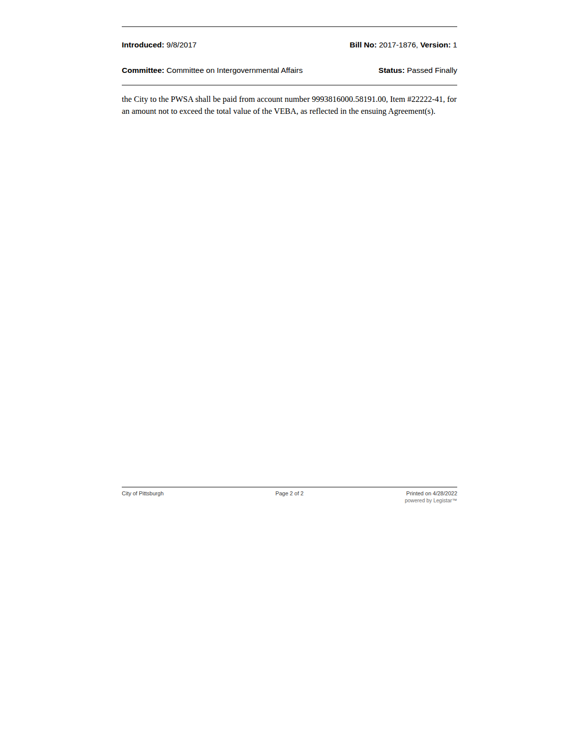| Introduced: 9/8/2017 | Bill No: 2017-1876, Version: 1 |
| Committee: Committee on Intergovernmental Affairs | Status: Passed Finally |
the City to the PWSA shall be paid from account number 9993816000.58191.00, Item #22222-41, for an amount not to exceed the total value of the VEBA, as reflected in the ensuing Agreement(s).
| City of Pittsburgh | Page 2 of 2 | Printed on 4/28/2022 |
powered by Legistar™